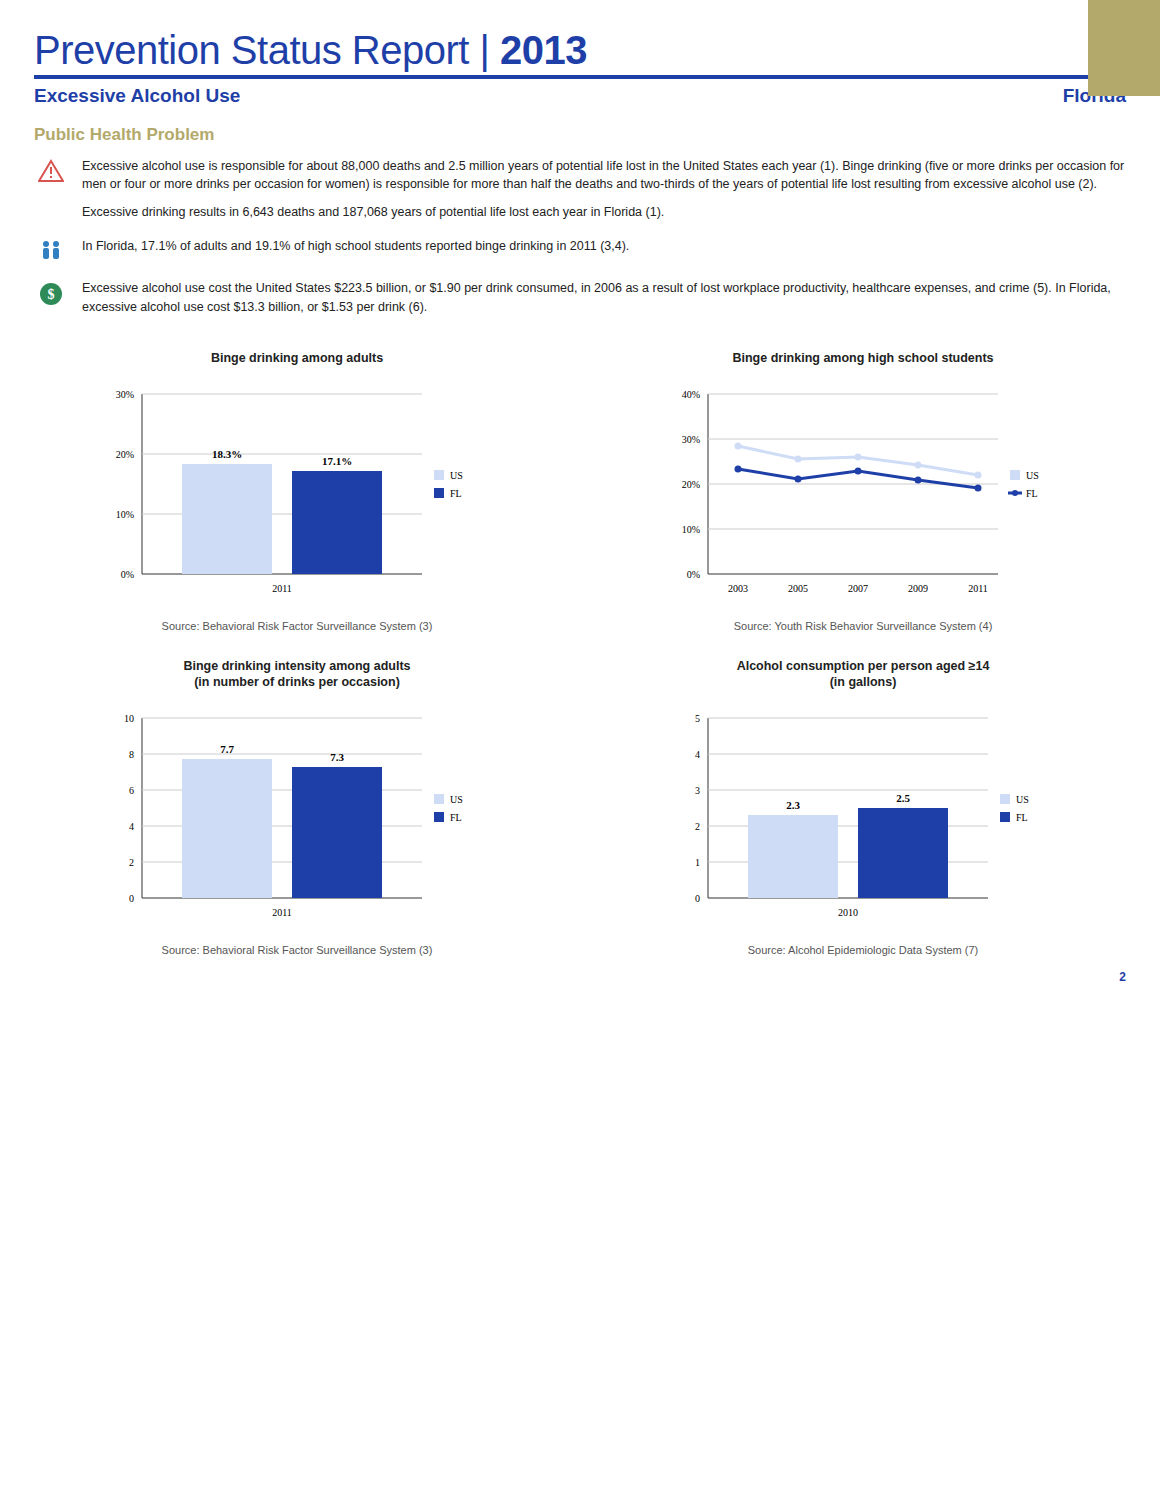Prevention Status Report | 2013
Excessive Alcohol Use Florida
Public Health Problem
Excessive alcohol use is responsible for about 88,000 deaths and 2.5 million years of potential life lost in the United States each year (1). Binge drinking (five or more drinks per occasion for men or four or more drinks per occasion for women) is responsible for more than half the deaths and two-thirds of the years of potential life lost resulting from excessive alcohol use (2).
Excessive drinking results in 6,643 deaths and 187,068 years of potential life lost each year in Florida (1).
In Florida, 17.1% of adults and 19.1% of high school students reported binge drinking in 2011 (3,4).
$
Excessive alcohol use cost the United States $223.5 billion, or $1.90 per drink consumed, in 2006 as a result of lost workplace productivity, healthcare expenses, and crime (5). In Florida, excessive alcohol use cost $13.3 billion, or $1.53 per drink (6).
Binge drinking among adults
0% 10% 20% 30% 18.3% 17.1% 2011 US FL
Source: Behavioral Risk Factor Surveillance System (3)
Binge drinking among high school students
0% 10% 20% 30% 40% 2003 2005 2007 2009 2011 US FL
Source: Youth Risk Behavior Surveillance System (4)
Binge drinking intensity among adults
(in number of drinks per occasion)
0 2 4 6 8 10 7.7 7.3 2011 US FL
Source: Behavioral Risk Factor Surveillance System (3)
Alcohol consumption per person aged ≥14
(in gallons)
0 1 2 3 4 5 2.3 2.5 2010 US FL
Source: Alcohol Epidemiologic Data System (7)
2